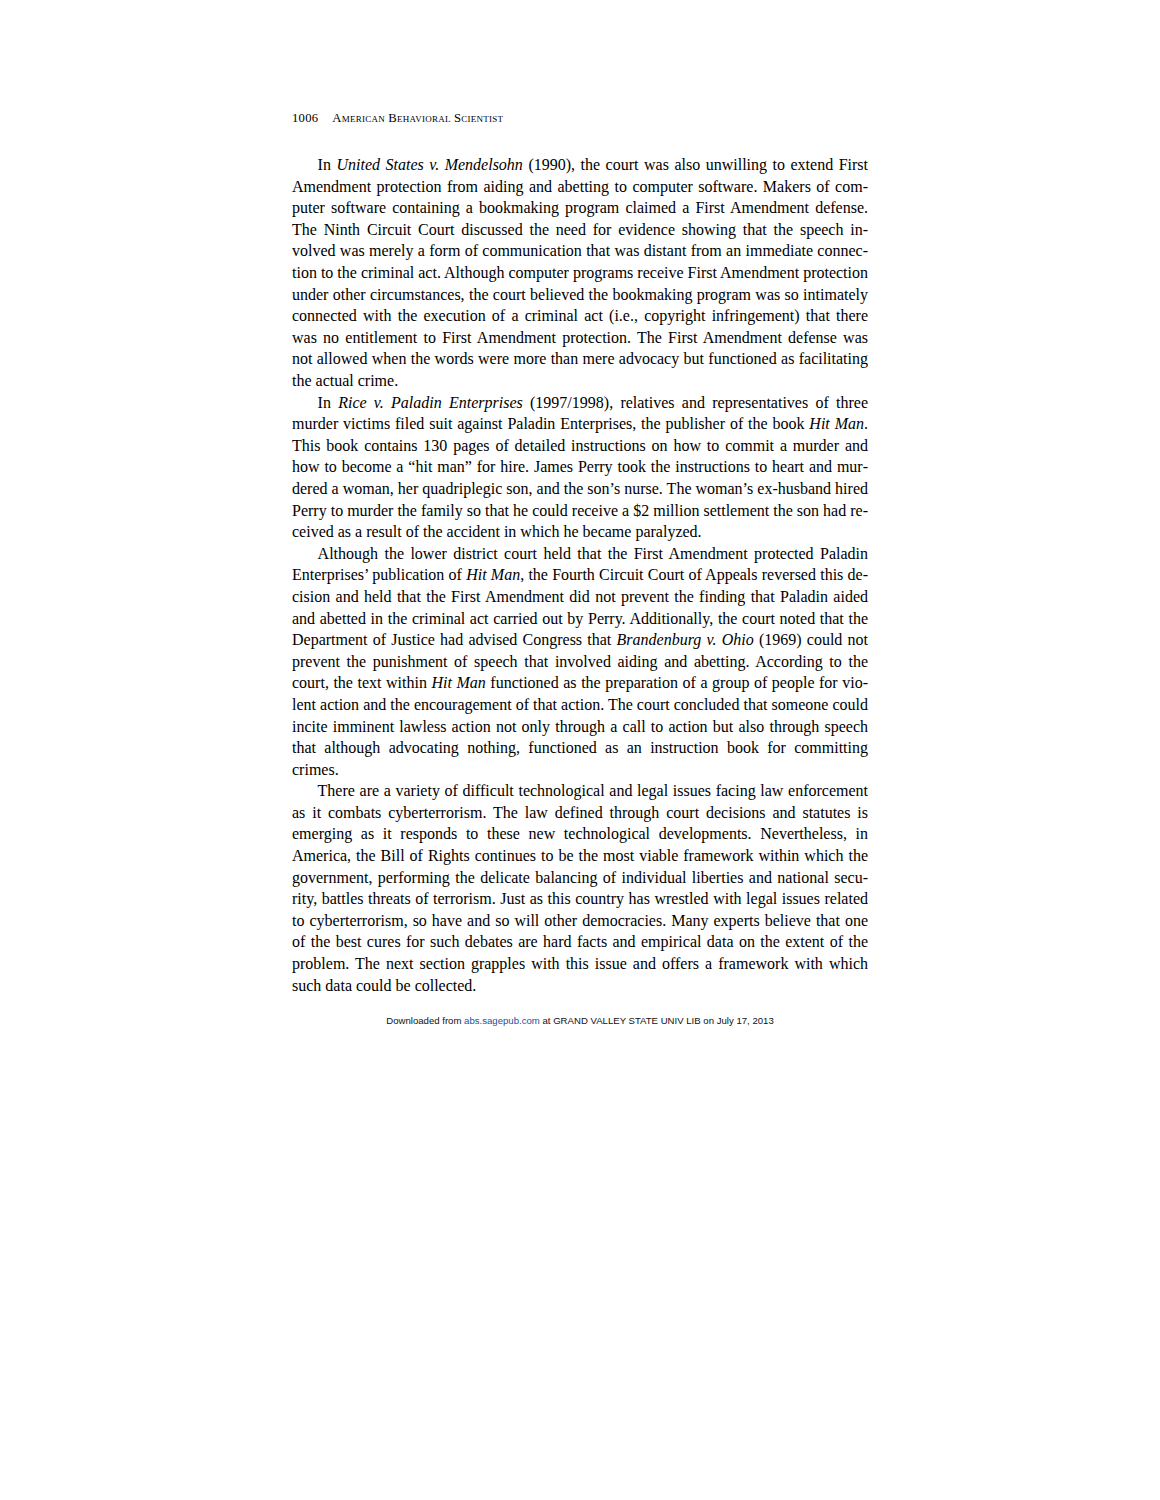1006 American Behavioral Scientist
In United States v. Mendelsohn (1990), the court was also unwilling to extend First Amendment protection from aiding and abetting to computer software. Makers of computer software containing a bookmaking program claimed a First Amendment defense. The Ninth Circuit Court discussed the need for evidence showing that the speech involved was merely a form of communication that was distant from an immediate connection to the criminal act. Although computer programs receive First Amendment protection under other circumstances, the court believed the bookmaking program was so intimately connected with the execution of a criminal act (i.e., copyright infringement) that there was no entitlement to First Amendment protection. The First Amendment defense was not allowed when the words were more than mere advocacy but functioned as facilitating the actual crime.
In Rice v. Paladin Enterprises (1997/1998), relatives and representatives of three murder victims filed suit against Paladin Enterprises, the publisher of the book Hit Man. This book contains 130 pages of detailed instructions on how to commit a murder and how to become a “hit man” for hire. James Perry took the instructions to heart and murdered a woman, her quadriplegic son, and the son’s nurse. The woman’s ex-husband hired Perry to murder the family so that he could receive a $2 million settlement the son had received as a result of the accident in which he became paralyzed.
Although the lower district court held that the First Amendment protected Paladin Enterprises’ publication of Hit Man, the Fourth Circuit Court of Appeals reversed this decision and held that the First Amendment did not prevent the finding that Paladin aided and abetted in the criminal act carried out by Perry. Additionally, the court noted that the Department of Justice had advised Congress that Brandenburg v. Ohio (1969) could not prevent the punishment of speech that involved aiding and abetting. According to the court, the text within Hit Man functioned as the preparation of a group of people for violent action and the encouragement of that action. The court concluded that someone could incite imminent lawless action not only through a call to action but also through speech that although advocating nothing, functioned as an instruction book for committing crimes.
There are a variety of difficult technological and legal issues facing law enforcement as it combats cyberterrorism. The law defined through court decisions and statutes is emerging as it responds to these new technological developments. Nevertheless, in America, the Bill of Rights continues to be the most viable framework within which the government, performing the delicate balancing of individual liberties and national security, battles threats of terrorism. Just as this country has wrestled with legal issues related to cyberterrorism, so have and so will other democracies. Many experts believe that one of the best cures for such debates are hard facts and empirical data on the extent of the problem. The next section grapples with this issue and offers a framework with which such data could be collected.
Downloaded from abs.sagepub.com at GRAND VALLEY STATE UNIV LIB on July 17, 2013